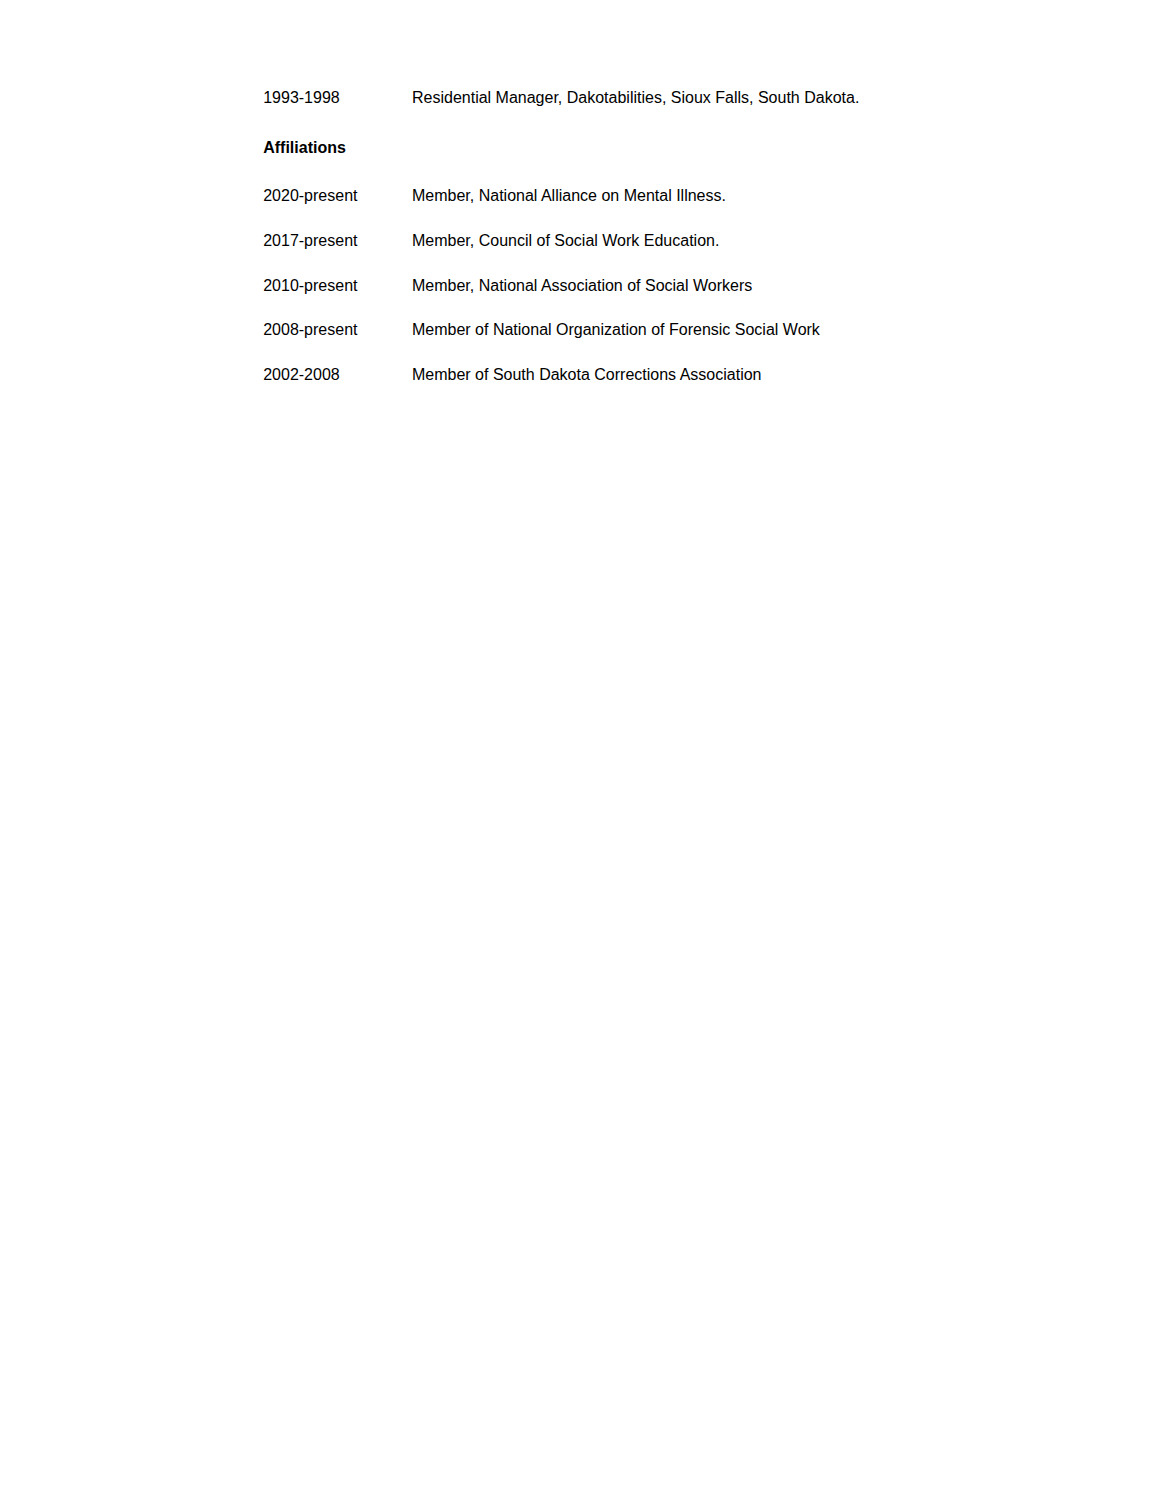1993-1998
Residential Manager, Dakotabilities, Sioux Falls, South Dakota.
Affiliations
2020-present
Member, National Alliance on Mental Illness.
2017-present
Member, Council of Social Work Education.
2010-present
Member, National Association of Social Workers
2008-present
Member of National Organization of Forensic Social Work
2002-2008
Member of South Dakota Corrections Association